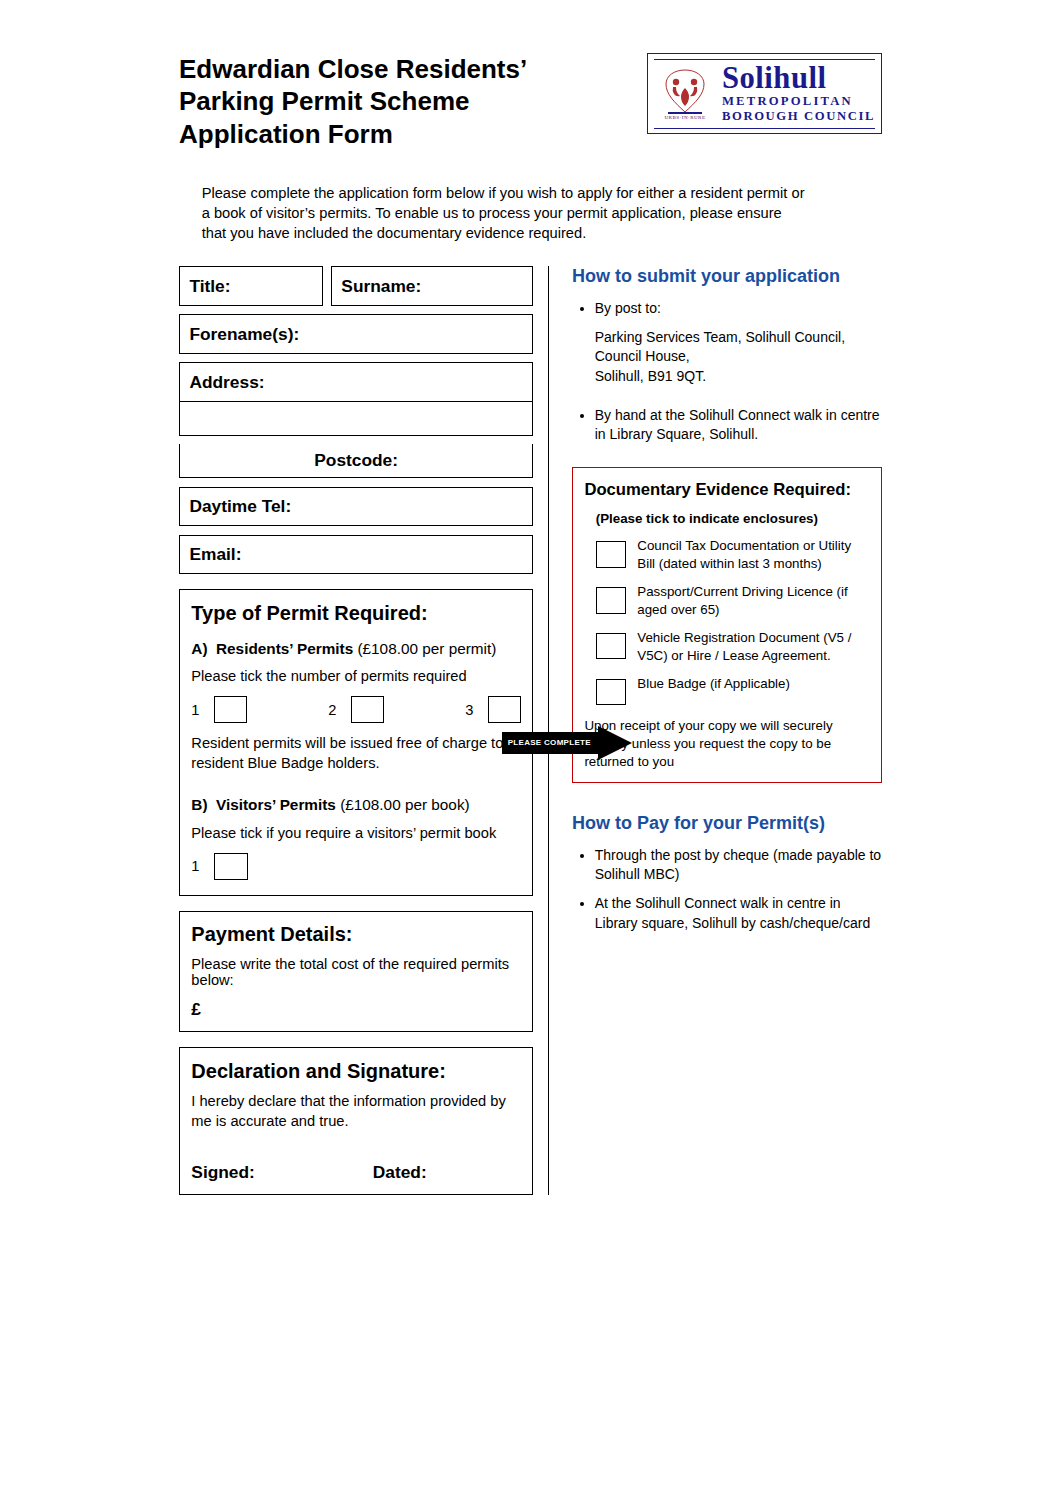Edwardian Close Residents’ Parking Permit Scheme Application Form
URBS·IN·RURE
Solihull
METROPOLITAN
BOROUGH COUNCIL
Please complete the application form below if you wish to apply for either a resident permit or a book of visitor’s permits. To enable us to process your permit application, please ensure that you have included the documentary evidence required.
Title:
Surname:
Forename(s):
Address:
Postcode:
Daytime Tel:
Email:
Type of Permit Required:
A) Residents’ Permits (£108.00 per permit)
Please tick the number of permits required
1 2 3
Resident permits will be issued free of charge to resident Blue Badge holders.
B) Visitors’ Permits (£108.00 per book)
Please tick if you require a visitors’ permit book
1
PLEASE COMPLETE
Payment Details:
Please write the total cost of the required permits below:
£
Declaration and Signature:
I hereby declare that the information provided by me is accurate and true.
Signed: Dated:
How to submit your application
By post to:
Parking Services Team, Solihull Council, Council House,
Solihull, B91 9QT.
By hand at the Solihull Connect walk in centre in Library Square, Solihull.
Documentary Evidence Required:
(Please tick to indicate enclosures)
Council Tax Documentation or Utility Bill (dated within last 3 months)
Passport/Current Driving Licence (if aged over 65)
Vehicle Registration Document (V5 / V5C) or Hire / Lease Agreement.
Blue Badge (if Applicable)
Upon receipt of your copy we will securely destroy unless you request the copy to be returned to you
How to Pay for your Permit(s)
Through the post by cheque (made payable to Solihull MBC)
At the Solihull Connect walk in centre in Library square, Solihull by cash/cheque/card